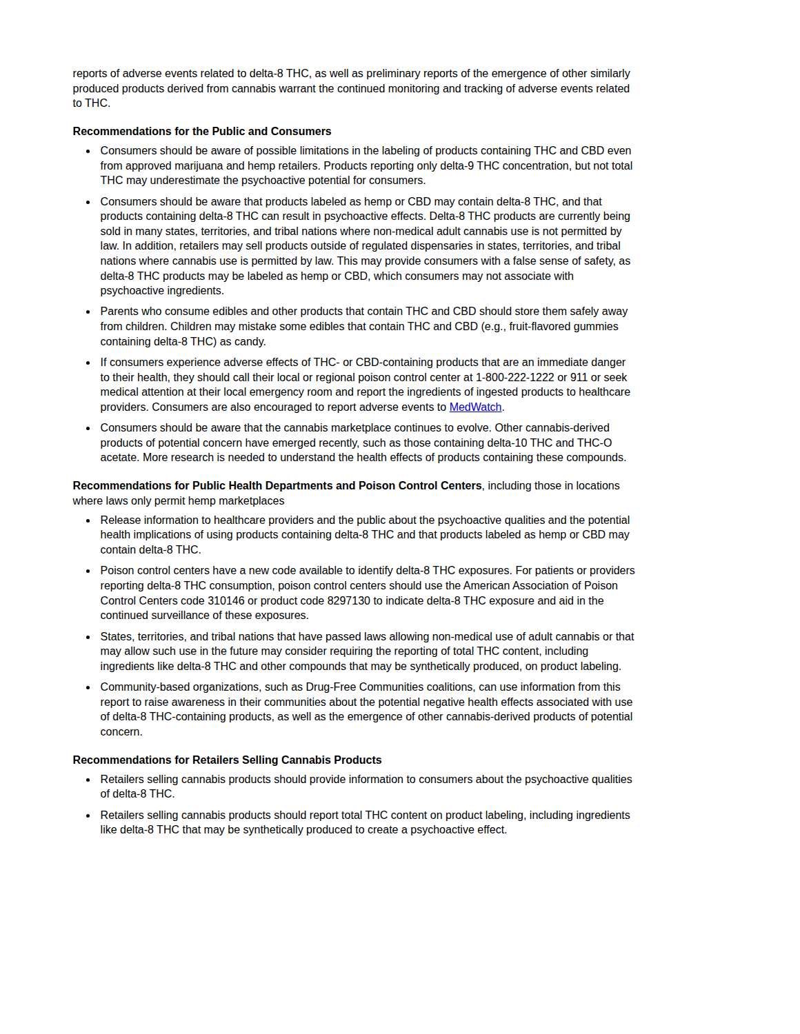reports of adverse events related to delta-8 THC, as well as preliminary reports of the emergence of other similarly produced products derived from cannabis warrant the continued monitoring and tracking of adverse events related to THC.
Recommendations for the Public and Consumers
Consumers should be aware of possible limitations in the labeling of products containing THC and CBD even from approved marijuana and hemp retailers. Products reporting only delta-9 THC concentration, but not total THC may underestimate the psychoactive potential for consumers.
Consumers should be aware that products labeled as hemp or CBD may contain delta-8 THC, and that products containing delta-8 THC can result in psychoactive effects. Delta-8 THC products are currently being sold in many states, territories, and tribal nations where non-medical adult cannabis use is not permitted by law. In addition, retailers may sell products outside of regulated dispensaries in states, territories, and tribal nations where cannabis use is permitted by law. This may provide consumers with a false sense of safety, as delta-8 THC products may be labeled as hemp or CBD, which consumers may not associate with psychoactive ingredients.
Parents who consume edibles and other products that contain THC and CBD should store them safely away from children. Children may mistake some edibles that contain THC and CBD (e.g., fruit-flavored gummies containing delta-8 THC) as candy.
If consumers experience adverse effects of THC- or CBD-containing products that are an immediate danger to their health, they should call their local or regional poison control center at 1-800-222-1222 or 911 or seek medical attention at their local emergency room and report the ingredients of ingested products to healthcare providers. Consumers are also encouraged to report adverse events to MedWatch.
Consumers should be aware that the cannabis marketplace continues to evolve. Other cannabis-derived products of potential concern have emerged recently, such as those containing delta-10 THC and THC-O acetate. More research is needed to understand the health effects of products containing these compounds.
Recommendations for Public Health Departments and Poison Control Centers, including those in locations where laws only permit hemp marketplaces
Release information to healthcare providers and the public about the psychoactive qualities and the potential health implications of using products containing delta-8 THC and that products labeled as hemp or CBD may contain delta-8 THC.
Poison control centers have a new code available to identify delta-8 THC exposures. For patients or providers reporting delta-8 THC consumption, poison control centers should use the American Association of Poison Control Centers code 310146 or product code 8297130 to indicate delta-8 THC exposure and aid in the continued surveillance of these exposures.
States, territories, and tribal nations that have passed laws allowing non-medical use of adult cannabis or that may allow such use in the future may consider requiring the reporting of total THC content, including ingredients like delta-8 THC and other compounds that may be synthetically produced, on product labeling.
Community-based organizations, such as Drug-Free Communities coalitions, can use information from this report to raise awareness in their communities about the potential negative health effects associated with use of delta-8 THC-containing products, as well as the emergence of other cannabis-derived products of potential concern.
Recommendations for Retailers Selling Cannabis Products
Retailers selling cannabis products should provide information to consumers about the psychoactive qualities of delta-8 THC.
Retailers selling cannabis products should report total THC content on product labeling, including ingredients like delta-8 THC that may be synthetically produced to create a psychoactive effect.